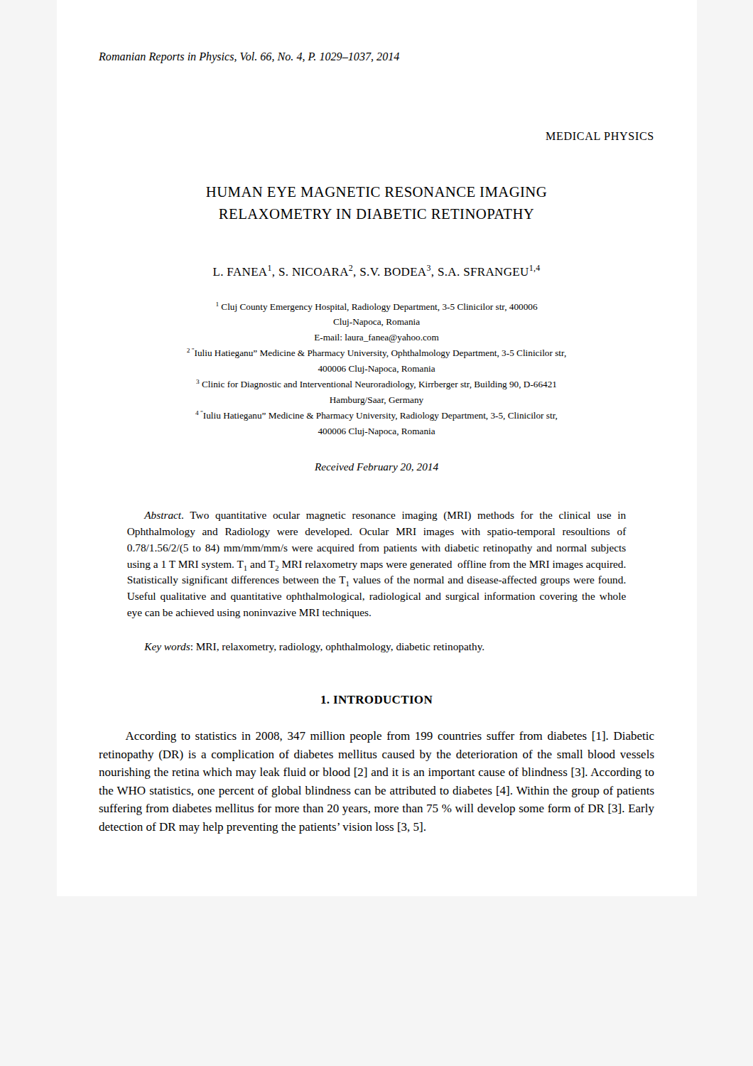Romanian Reports in Physics, Vol. 66, No. 4, P. 1029–1037, 2014
MEDICAL PHYSICS
HUMAN EYE MAGNETIC RESONANCE IMAGING
RELAXOMETRY IN DIABETIC RETINOPATHY
L. FANEA1, S. NICOARA2, S.V. BODEA3, S.A. SFRANGEU1,4
1 Cluj County Emergency Hospital, Radiology Department, 3-5 Clinicilor str, 400006
Cluj-Napoca, Romania
E-mail: laura_fanea@yahoo.com
2 "Iuliu Hatieganu” Medicine & Pharmacy University, Ophthalmology Department, 3-5 Clinicilor str,
400006 Cluj-Napoca, Romania
3 Clinic for Diagnostic and Interventional Neuroradiology, Kirrberger str, Building 90, D-66421
Hamburg/Saar, Germany
4 "Iuliu Hatieganu” Medicine & Pharmacy University, Radiology Department, 3-5, Clinicilor str,
400006 Cluj-Napoca, Romania
Received February 20, 2014
Abstract. Two quantitative ocular magnetic resonance imaging (MRI) methods for the clinical use in Ophthalmology and Radiology were developed. Ocular MRI images with spatio-temporal resoultions of 0.78/1.56/2/(5 to 84) mm/mm/mm/s were acquired from patients with diabetic retinopathy and normal subjects using a 1 T MRI system. T1 and T2 MRI relaxometry maps were generated offline from the MRI images acquired. Statistically significant differences between the T1 values of the normal and disease-affected groups were found. Useful qualitative and quantitative ophthalmological, radiological and surgical information covering the whole eye can be achieved using noninvazive MRI techniques.
Key words: MRI, relaxometry, radiology, ophthalmology, diabetic retinopathy.
1. INTRODUCTION
According to statistics in 2008, 347 million people from 199 countries suffer from diabetes [1]. Diabetic retinopathy (DR) is a complication of diabetes mellitus caused by the deterioration of the small blood vessels nourishing the retina which may leak fluid or blood [2] and it is an important cause of blindness [3]. According to the WHO statistics, one percent of global blindness can be attributed to diabetes [4]. Within the group of patients suffering from diabetes mellitus for more than 20 years, more than 75 % will develop some form of DR [3]. Early detection of DR may help preventing the patients’ vision loss [3, 5].